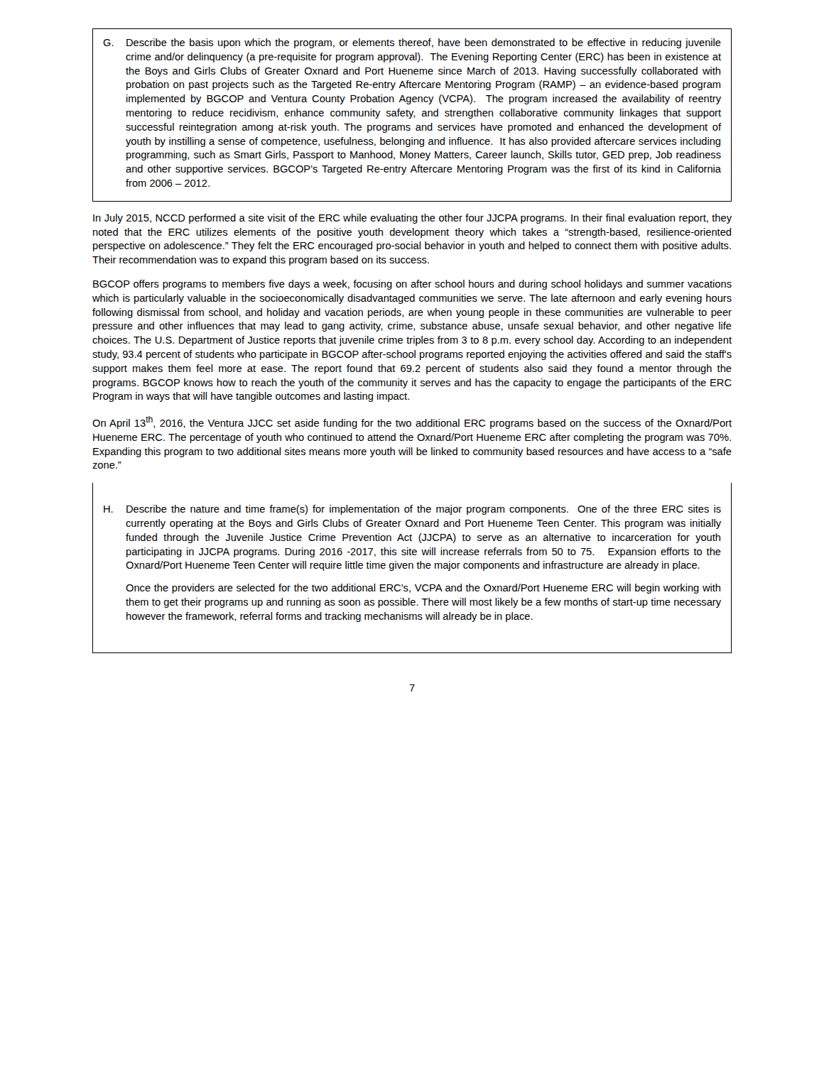G.
Describe the basis upon which the program, or elements thereof, have been demonstrated to be effective in reducing juvenile crime and/or delinquency (a pre-requisite for program approval). The Evening Reporting Center (ERC) has been in existence at the Boys and Girls Clubs of Greater Oxnard and Port Hueneme since March of 2013. Having successfully collaborated with probation on past projects such as the Targeted Re-entry Aftercare Mentoring Program (RAMP) – an evidence-based program implemented by BGCOP and Ventura County Probation Agency (VCPA). The program increased the availability of reentry mentoring to reduce recidivism, enhance community safety, and strengthen collaborative community linkages that support successful reintegration among at-risk youth. The programs and services have promoted and enhanced the development of youth by instilling a sense of competence, usefulness, belonging and influence. It has also provided aftercare services including programming, such as Smart Girls, Passport to Manhood, Money Matters, Career launch, Skills tutor, GED prep, Job readiness and other supportive services. BGCOP’s Targeted Re-entry Aftercare Mentoring Program was the first of its kind in California from 2006 – 2012.
In July 2015, NCCD performed a site visit of the ERC while evaluating the other four JJCPA programs. In their final evaluation report, they noted that the ERC utilizes elements of the positive youth development theory which takes a “strength-based, resilience-oriented perspective on adolescence.” They felt the ERC encouraged pro-social behavior in youth and helped to connect them with positive adults. Their recommendation was to expand this program based on its success.
BGCOP offers programs to members five days a week, focusing on after school hours and during school holidays and summer vacations which is particularly valuable in the socioeconomically disadvantaged communities we serve. The late afternoon and early evening hours following dismissal from school, and holiday and vacation periods, are when young people in these communities are vulnerable to peer pressure and other influences that may lead to gang activity, crime, substance abuse, unsafe sexual behavior, and other negative life choices. The U.S. Department of Justice reports that juvenile crime triples from 3 to 8 p.m. every school day. According to an independent study, 93.4 percent of students who participate in BGCOP after-school programs reported enjoying the activities offered and said the staff's support makes them feel more at ease. The report found that 69.2 percent of students also said they found a mentor through the programs. BGCOP knows how to reach the youth of the community it serves and has the capacity to engage the participants of the ERC Program in ways that will have tangible outcomes and lasting impact.
On April 13th, 2016, the Ventura JJCC set aside funding for the two additional ERC programs based on the success of the Oxnard/Port Hueneme ERC. The percentage of youth who continued to attend the Oxnard/Port Hueneme ERC after completing the program was 70%. Expanding this program to two additional sites means more youth will be linked to community based resources and have access to a “safe zone.”
H.
Describe the nature and time frame(s) for implementation of the major program components. One of the three ERC sites is currently operating at the Boys and Girls Clubs of Greater Oxnard and Port Hueneme Teen Center. This program was initially funded through the Juvenile Justice Crime Prevention Act (JJCPA) to serve as an alternative to incarceration for youth participating in JJCPA programs. During 2016 -2017, this site will increase referrals from 50 to 75. Expansion efforts to the Oxnard/Port Hueneme Teen Center will require little time given the major components and infrastructure are already in place.
Once the providers are selected for the two additional ERC’s, VCPA and the Oxnard/Port Hueneme ERC will begin working with them to get their programs up and running as soon as possible. There will most likely be a few months of start-up time necessary however the framework, referral forms and tracking mechanisms will already be in place.
7